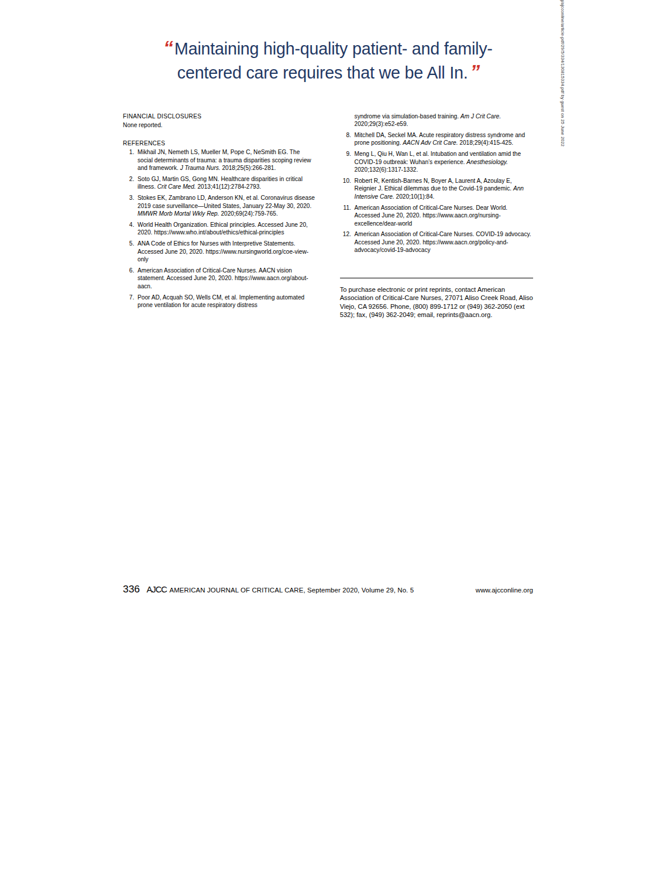“Maintaining high-quality patient- and family-centered care requires that we be All In.”
Financial Disclosures
None reported.
References
Mikhail JN, Nemeth LS, Mueller M, Pope C, NeSmith EG. The social determinants of trauma: a trauma disparities scoping review and framework. J Trauma Nurs. 2018;25(5):266-281.
Soto GJ, Martin GS, Gong MN. Healthcare disparities in critical illness. Crit Care Med. 2013;41(12):2784-2793.
Stokes EK, Zambrano LD, Anderson KN, et al. Coronavirus disease 2019 case surveillance—United States, January 22-May 30, 2020. MMWR Morb Mortal Wkly Rep. 2020;69(24):759-765.
World Health Organization. Ethical principles. Accessed June 20, 2020. https://www.who.int/about/ethics/ethical-principles
ANA Code of Ethics for Nurses with Interpretive Statements. Accessed June 20, 2020. https://www.nursingworld.org/coe-view-only
American Association of Critical-Care Nurses. AACN vision statement. Accessed June 20, 2020. https://www.aacn.org/about-aacn.
Poor AD, Acquah SO, Wells CM, et al. Implementing automated prone ventilation for acute respiratory distress
syndrome via simulation-based training. Am J Crit Care. 2020;29(3):e52-e59.
Mitchell DA, Seckel MA. Acute respiratory distress syndrome and prone positioning. AACN Adv Crit Care. 2018;29(4):415-425.
Meng L, Qiu H, Wan L, et al. Intubation and ventilation amid the COVID-19 outbreak: Wuhan’s experience. Anesthesiology. 2020;132(6):1317-1332.
Robert R, Kentish-Barnes N, Boyer A, Laurent A, Azoulay E, Reignier J. Ethical dilemmas due to the Covid-19 pandemic. Ann Intensive Care. 2020;10(1):84.
American Association of Critical-Care Nurses. Dear World. Accessed June 20, 2020. https://www.aacn.org/nursing-excellence/dear-world
American Association of Critical-Care Nurses. COVID-19 advocacy. Accessed June 20, 2020. https://www.aacn.org/policy-and-advocacy/covid-19-advocacy
To purchase electronic or print reprints, contact American Association of Critical-Care Nurses, 27071 Aliso Creek Road, Aliso Viejo, CA 92656. Phone, (800) 899-1712 or (949) 362-2050 (ext 532); fax, (949) 362-2049; email, reprints@aacn.org.
Downloaded from http://aacnjournals.org/ajcconline/article-pdf/29/5/334/130815334.pdf by guest on 25 June 2022
336 AJCC AMERICAN JOURNAL OF CRITICAL CARE, September 2020, Volume 29, No. 5 www.ajcconline.org